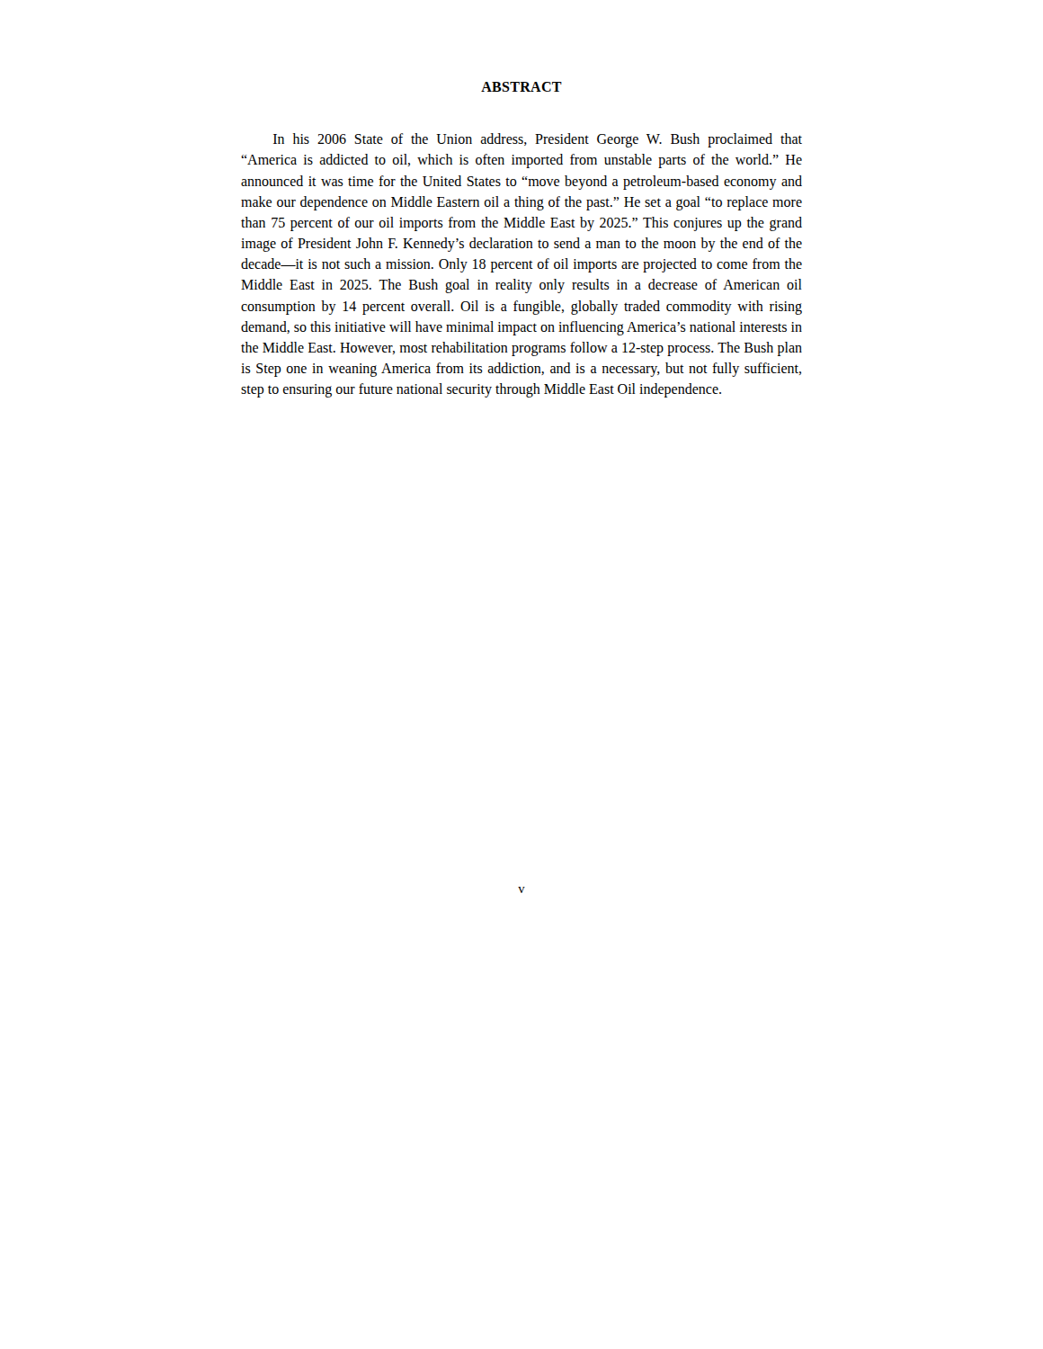ABSTRACT
In his 2006 State of the Union address, President George W. Bush proclaimed that “America is addicted to oil, which is often imported from unstable parts of the world.” He announced it was time for the United States to “move beyond a petroleum-based economy and make our dependence on Middle Eastern oil a thing of the past.” He set a goal “to replace more than 75 percent of our oil imports from the Middle East by 2025.” This conjures up the grand image of President John F. Kennedy’s declaration to send a man to the moon by the end of the decade—it is not such a mission. Only 18 percent of oil imports are projected to come from the Middle East in 2025. The Bush goal in reality only results in a decrease of American oil consumption by 14 percent overall. Oil is a fungible, globally traded commodity with rising demand, so this initiative will have minimal impact on influencing America’s national interests in the Middle East. However, most rehabilitation programs follow a 12-step process. The Bush plan is Step one in weaning America from its addiction, and is a necessary, but not fully sufficient, step to ensuring our future national security through Middle East Oil independence.
v